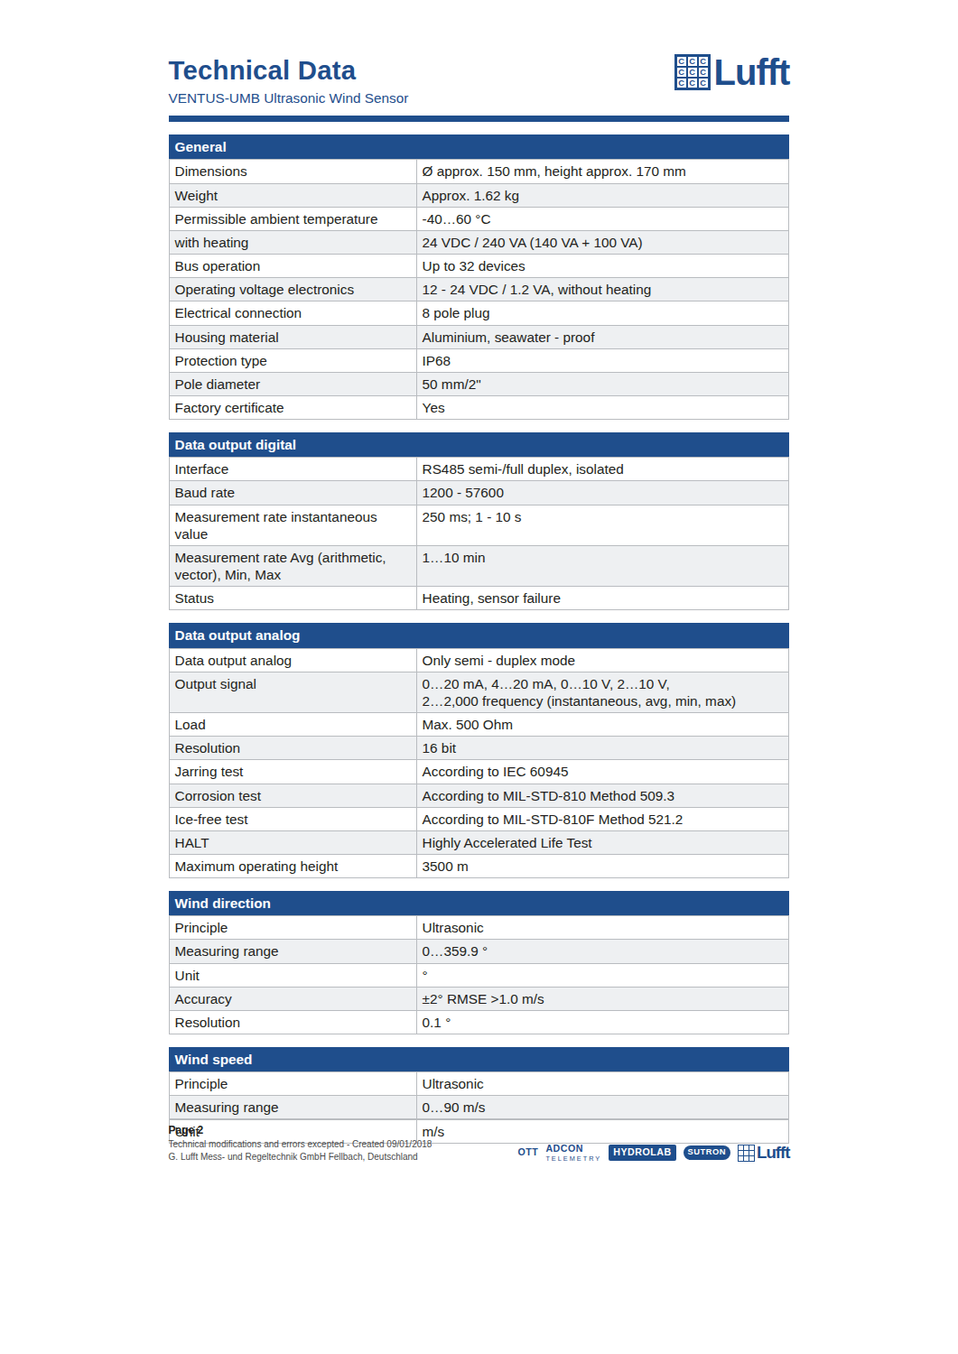Technical Data
VENTUS-UMB Ultrasonic Wind Sensor
CCC CCC CCC
Lufft
General
| Dimensions | Ø approx. 150 mm, height approx. 170 mm |
| Weight | Approx. 1.62 kg |
| Permissible ambient temperature | -40…60 °C |
| with heating | 24 VDC / 240 VA (140 VA + 100 VA) |
| Bus operation | Up to 32 devices |
| Operating voltage electronics | 12 - 24 VDC / 1.2 VA, without heating |
| Electrical connection | 8 pole plug |
| Housing material | Aluminium, seawater - proof |
| Protection type | IP68 |
| Pole diameter | 50 mm/2" |
| Factory certificate | Yes |
Data output digital
| Interface | RS485 semi-/full duplex, isolated |
| Baud rate | 1200 - 57600 |
| Measurement rate instantaneous value | 250 ms; 1 - 10 s |
| Measurement rate Avg (arithmetic, vector), Min, Max | 1…10 min |
| Status | Heating, sensor failure |
Data output analog
| Data output analog | Only semi - duplex mode |
| Output signal | 0…20 mA, 4…20 mA, 0…10 V, 2…10 V, 2…2,000 frequency (instantaneous, avg, min, max) |
| Load | Max. 500 Ohm |
| Resolution | 16 bit |
| Jarring test | According to IEC 60945 |
| Corrosion test | According to MIL-STD-810 Method 509.3 |
| Ice-free test | According to MIL-STD-810F Method 521.2 |
| HALT | Highly Accelerated Life Test |
| Maximum operating height | 3500 m |
Wind direction
| Principle | Ultrasonic |
| Measuring range | 0…359.9 ° |
| Unit | ° |
| Accuracy | ±2° RMSE >1.0 m/s |
| Resolution | 0.1 ° |
Wind speed
| Principle | Ultrasonic |
| Measuring range | 0…90 m/s |
| Unit | m/s |
Page 2 Technical modifications and errors excepted - Created 09/01/2018
G. Lufft Mess- und Regeltechnik GmbH Fellbach, Deutschland
OTT ADCONTELEMETRY HYDROLAB SUTRON Lufft